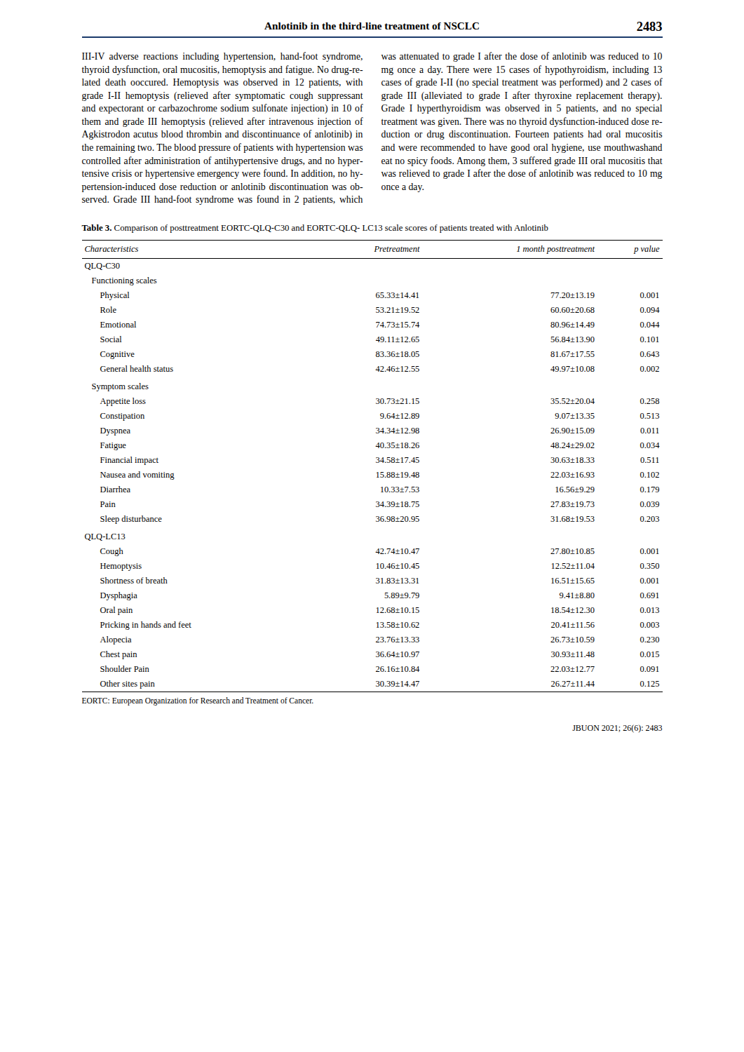Anlotinib in the third-line treatment of NSCLC 2483
III-IV adverse reactions including hypertension, hand-foot syndrome, thyroid dysfunction, oral mucositis, hemoptysis and fatigue. No drug-related death ooccured. Hemoptysis was observed in 12 patients, with grade I-II hemoptysis (relieved after symptomatic cough suppressant and expectorant or carbazochrome sodium sulfonate injection) in 10 of them and grade III hemoptysis (relieved after intravenous injection of Agkistrodon acutus blood thrombin and discontinuance of anlotinib) in the remaining two. The blood pressure of patients with hypertension was controlled after administration of antihypertensive drugs, and no hypertensive crisis or hypertensive emergency were found. In addition, no hypertension-induced dose reduction or anlotinib discontinuation was observed. Grade III hand-foot syndrome was found in 2 patients, which was attenuated to grade I after the dose of anlotinib was reduced to 10 mg once a day. There were 15 cases of hypothyroidism, including 13 cases of grade I-II (no special treatment was performed) and 2 cases of grade III (alleviated to grade I after thyroxine replacement therapy). Grade I hyperthyroidism was observed in 5 patients, and no special treatment was given. There was no thyroid dysfunction-induced dose reduction or drug discontinuation. Fourteen patients had oral mucositis and were recommended to have good oral hygiene, use mouthwashand eat no spicy foods. Among them, 3 suffered grade III oral mucositis that was relieved to grade I after the dose of anlotinib was reduced to 10 mg once a day.
Table 3. Comparison of posttreatment EORTC-QLQ-C30 and EORTC-QLQ- LC13 scale scores of patients treated with Anlotinib
| Characteristics | Pretreatment | 1 month posttreatment | p value |
| --- | --- | --- | --- |
| QLQ-C30 | | | |
| Functioning scales | | | |
| Physical | 65.33±14.41 | 77.20±13.19 | 0.001 |
| Role | 53.21±19.52 | 60.60±20.68 | 0.094 |
| Emotional | 74.73±15.74 | 80.96±14.49 | 0.044 |
| Social | 49.11±12.65 | 56.84±13.90 | 0.101 |
| Cognitive | 83.36±18.05 | 81.67±17.55 | 0.643 |
| General health status | 42.46±12.55 | 49.97±10.08 | 0.002 |
| Symptom scales | | | |
| Appetite loss | 30.73±21.15 | 35.52±20.04 | 0.258 |
| Constipation | 9.64±12.89 | 9.07±13.35 | 0.513 |
| Dyspnea | 34.34±12.98 | 26.90±15.09 | 0.011 |
| Fatigue | 40.35±18.26 | 48.24±29.02 | 0.034 |
| Financial impact | 34.58±17.45 | 30.63±18.33 | 0.511 |
| Nausea and vomiting | 15.88±19.48 | 22.03±16.93 | 0.102 |
| Diarrhea | 10.33±7.53 | 16.56±9.29 | 0.179 |
| Pain | 34.39±18.75 | 27.83±19.73 | 0.039 |
| Sleep disturbance | 36.98±20.95 | 31.68±19.53 | 0.203 |
| QLQ-LC13 | | | |
| Cough | 42.74±10.47 | 27.80±10.85 | 0.001 |
| Hemoptysis | 10.46±10.45 | 12.52±11.04 | 0.350 |
| Shortness of breath | 31.83±13.31 | 16.51±15.65 | 0.001 |
| Dysphagia | 5.89±9.79 | 9.41±8.80 | 0.691 |
| Oral pain | 12.68±10.15 | 18.54±12.30 | 0.013 |
| Pricking in hands and feet | 13.58±10.62 | 20.41±11.56 | 0.003 |
| Alopecia | 23.76±13.33 | 26.73±10.59 | 0.230 |
| Chest pain | 36.64±10.97 | 30.93±11.48 | 0.015 |
| Shoulder Pain | 26.16±10.84 | 22.03±12.77 | 0.091 |
| Other sites pain | 30.39±14.47 | 26.27±11.44 | 0.125 |
EORTC: European Organization for Research and Treatment of Cancer.
JBUON 2021; 26(6): 2483